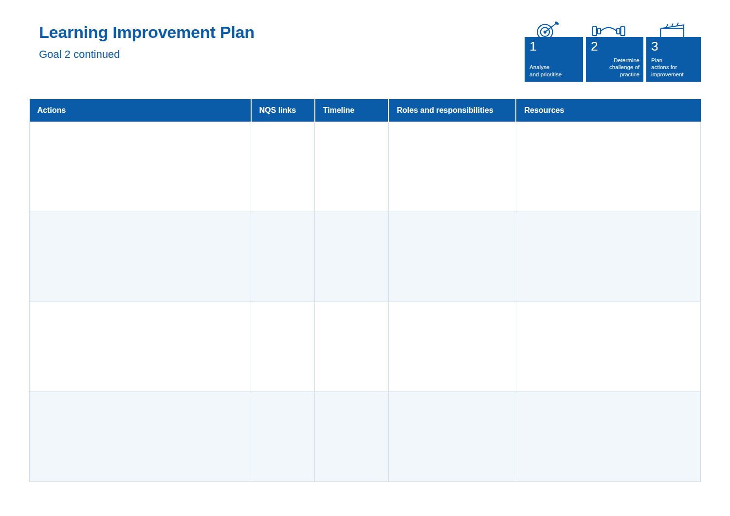1
Analyse
and prioritise
2
Determine
challenge of
practice
3
Plan
actions for
improvement
Learning Improvement Plan
Goal 2 continued
| Actions | NQS links | Timeline | Roles and responsibilities | Resources |
| --- | --- | --- | --- | --- |